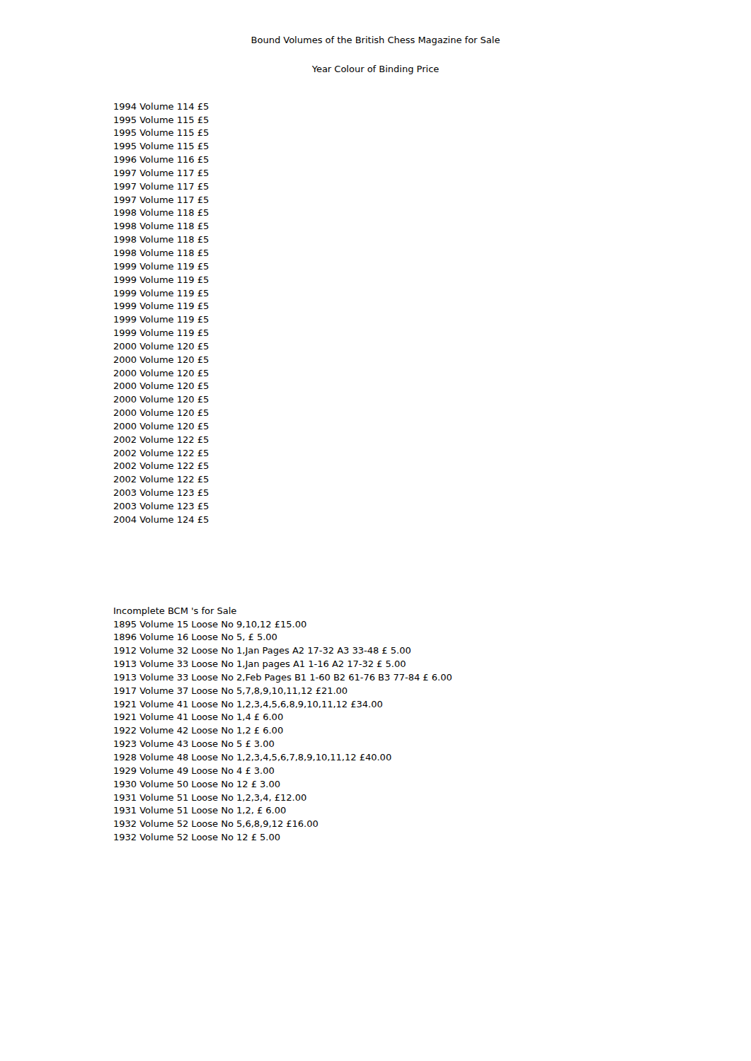Bound Volumes of the British Chess Magazine for Sale
Year Colour of Binding Price
1994 Volume 114 £5
1995 Volume 115 £5
1995 Volume 115 £5
1995 Volume 115 £5
1996 Volume 116 £5
1997 Volume 117 £5
1997 Volume 117 £5
1997 Volume 117 £5
1998 Volume 118 £5
1998 Volume 118 £5
1998 Volume 118 £5
1998 Volume 118 £5
1999 Volume 119 £5
1999 Volume 119 £5
1999 Volume 119 £5
1999 Volume 119 £5
1999 Volume 119 £5
1999 Volume 119 £5
2000 Volume 120 £5
2000 Volume 120 £5
2000 Volume 120 £5
2000 Volume 120 £5
2000 Volume 120 £5
2000 Volume 120 £5
2000 Volume 120 £5
2002 Volume 122 £5
2002 Volume 122 £5
2002 Volume 122 £5
2002 Volume 122 £5
2003 Volume 123 £5
2003 Volume 123 £5
2004 Volume 124 £5
Incomplete BCM 's for Sale
1895 Volume 15 Loose No 9,10,12 £15.00
1896 Volume 16 Loose No 5, £ 5.00
1912 Volume 32 Loose No 1,Jan Pages A2 17-32 A3 33-48 £ 5.00
1913 Volume 33 Loose No 1,Jan pages A1 1-16 A2 17-32 £ 5.00
1913 Volume 33 Loose No 2,Feb Pages B1 1-60 B2 61-76 B3 77-84 £ 6.00
1917 Volume 37 Loose No 5,7,8,9,10,11,12 £21.00
1921 Volume 41 Loose No 1,2,3,4,5,6,8,9,10,11,12 £34.00
1921 Volume 41 Loose No 1,4 £ 6.00
1922 Volume 42 Loose No 1,2 £ 6.00
1923 Volume 43 Loose No 5 £ 3.00
1928 Volume 48 Loose No 1,2,3,4,5,6,7,8,9,10,11,12 £40.00
1929 Volume 49 Loose No 4 £ 3.00
1930 Volume 50 Loose No 12 £ 3.00
1931 Volume 51 Loose No 1,2,3,4, £12.00
1931 Volume 51 Loose No 1,2, £ 6.00
1932 Volume 52 Loose No 5,6,8,9,12 £16.00
1932 Volume 52 Loose No 12 £ 5.00